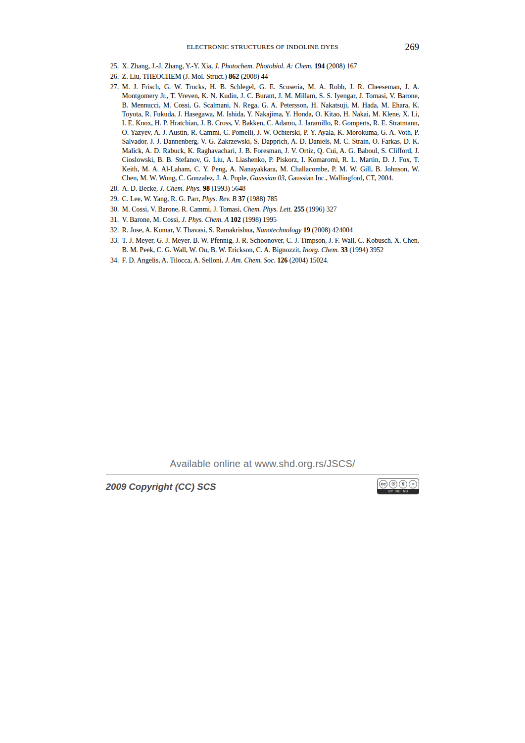Electronic structures of indoline dyes 269
X. Zhang, J.-J. Zhang, Y.-Y. Xia, J. Photochem. Photobiol. A: Chem. 194 (2008) 167
Z. Liu, THEOCHEM (J. Mol. Struct.) 862 (2008) 44
M. J. Frisch, G. W. Trucks, H. B. Schlegel, G. E. Scuseria, M. A. Robb, J. R. Cheeseman, J. A. Montgomery Jr., T. Vreven, K. N. Kudin, J. C. Burant, J. M. Millam, S. S. Iyengar, J. Tomasi, V. Barone, B. Mennucci, M. Cossi, G. Scalmani, N. Rega, G. A. Petersson, H. Nakatsuji, M. Hada, M. Ehara, K. Toyota, R. Fukuda, J. Hasegawa, M. Ishida, Y. Nakajima, Y. Honda, O. Kitao, H. Nakai, M. Klene, X. Li, I. E. Knox, H. P. Hratchian, J. B. Cross, V. Bakken, C. Adamo, J. Jaramillo, R. Gomperts, R. E. Stratmann, O. Yazyev, A. J. Austin, R. Cammi, C. Pomelli, J. W. Ochterski, P. Y. Ayala, K. Morokuma, G. A. Voth, P. Salvador, J. J. Dannenberg, V. G. Zakrzewski, S. Dapprich, A. D. Daniels, M. C. Strain, O. Farkas, D. K. Malick, A. D. Rabuck, K. Raghavachari, J. B. Foresman, J. V. Ortiz, Q. Cui, A. G. Baboul, S. Clifford, J. Cioslowski, B. B. Stefanov, G. Liu, A. Liashenko, P. Piskorz, I. Komaromi, R. L. Martin, D. J. Fox, T. Keith, M. A. Al-Laham, C. Y. Peng, A. Nanayakkara, M. Challacombe, P. M. W. Gill, B. Johnson, W. Chen, M. W. Wong, C. Gonzalez, J. A. Pople, Gaussian 03, Gaussian Inc., Wallingford, CT, 2004.
A. D. Becke, J. Chem. Phys. 98 (1993) 5648
C. Lee, W. Yang, R. G. Parr, Phys. Rev. B 37 (1988) 785
M. Cossi, V. Barone, R. Cammi, J. Tomasi, Chem. Phys. Lett. 255 (1996) 327
V. Barone, M. Cossi, J. Phys. Chem. A 102 (1998) 1995
R. Jose, A. Kumar, V. Thavasi, S. Ramakrishna, Nanotechnology 19 (2008) 424004
T. J. Meyer, G. J. Meyer, B. W. Pfennig, J. R. Schoonover, C. J. Timpson, J. F. Wall, C. Kobusch, X. Chen, B. M. Peek, C. G. Wall, W. Ou, B. W. Erickson, C. A. Bignozzit, Inorg. Chem. 33 (1994) 3952
F. D. Angelis, A. Tilocca, A. Selloni, J. Am. Chem. Soc. 126 (2004) 15024.
Available online at www.shd.org.rs/JSCS/
2009 Copyright (CC) SCS
cc ☉ $ =
BY NC ND